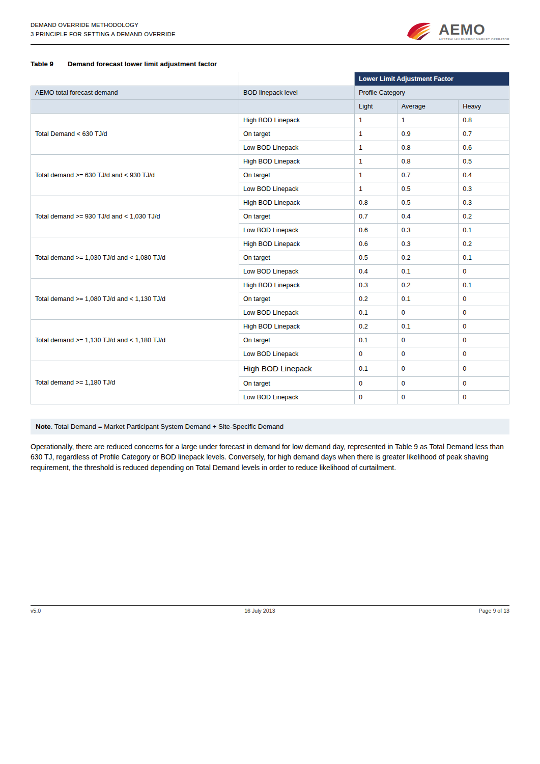DEMAND OVERRIDE METHODOLOGY
3 PRINCIPLE FOR SETTING A DEMAND OVERRIDE
AEMO
AUSTRALIAN ENERGY MARKET OPERATOR
Table 9 Demand forecast lower limit adjustment factor
| | | Lower Limit Adjustment Factor |
| --- | --- | --- |
| AEMO total forecast demand | BOD linepack level | Profile Category |
| | | Light | Average | Heavy |
| Total Demand < 630 TJ/d | High BOD Linepack | 1 | 1 | 0.8 |
| On target | 1 | 0.9 | 0.7 |
| Low BOD Linepack | 1 | 0.8 | 0.6 |
| Total demand >= 630 TJ/d and < 930 TJ/d | High BOD Linepack | 1 | 0.8 | 0.5 |
| On target | 1 | 0.7 | 0.4 |
| Low BOD Linepack | 1 | 0.5 | 0.3 |
| Total demand >= 930 TJ/d and < 1,030 TJ/d | High BOD Linepack | 0.8 | 0.5 | 0.3 |
| On target | 0.7 | 0.4 | 0.2 |
| Low BOD Linepack | 0.6 | 0.3 | 0.1 |
| Total demand >= 1,030 TJ/d and < 1,080 TJ/d | High BOD Linepack | 0.6 | 0.3 | 0.2 |
| On target | 0.5 | 0.2 | 0.1 |
| Low BOD Linepack | 0.4 | 0.1 | 0 |
| Total demand >= 1,080 TJ/d and < 1,130 TJ/d | High BOD Linepack | 0.3 | 0.2 | 0.1 |
| On target | 0.2 | 0.1 | 0 |
| Low BOD Linepack | 0.1 | 0 | 0 |
| Total demand >= 1,130 TJ/d and < 1,180 TJ/d | High BOD Linepack | 0.2 | 0.1 | 0 |
| On target | 0.1 | 0 | 0 |
| Low BOD Linepack | 0 | 0 | 0 |
| Total demand >= 1,180 TJ/d | High BOD Linepack | 0.1 | 0 | 0 |
| On target | 0 | 0 | 0 |
| Low BOD Linepack | 0 | 0 | 0 |
Note. Total Demand = Market Participant System Demand + Site-Specific Demand
Operationally, there are reduced concerns for a large under forecast in demand for low demand day, represented in Table 9 as Total Demand less than 630 TJ, regardless of Profile Category or BOD linepack levels. Conversely, for high demand days when there is greater likelihood of peak shaving requirement, the threshold is reduced depending on Total Demand levels in order to reduce likelihood of curtailment.
v5.0 16 July 2013 Page 9 of 13